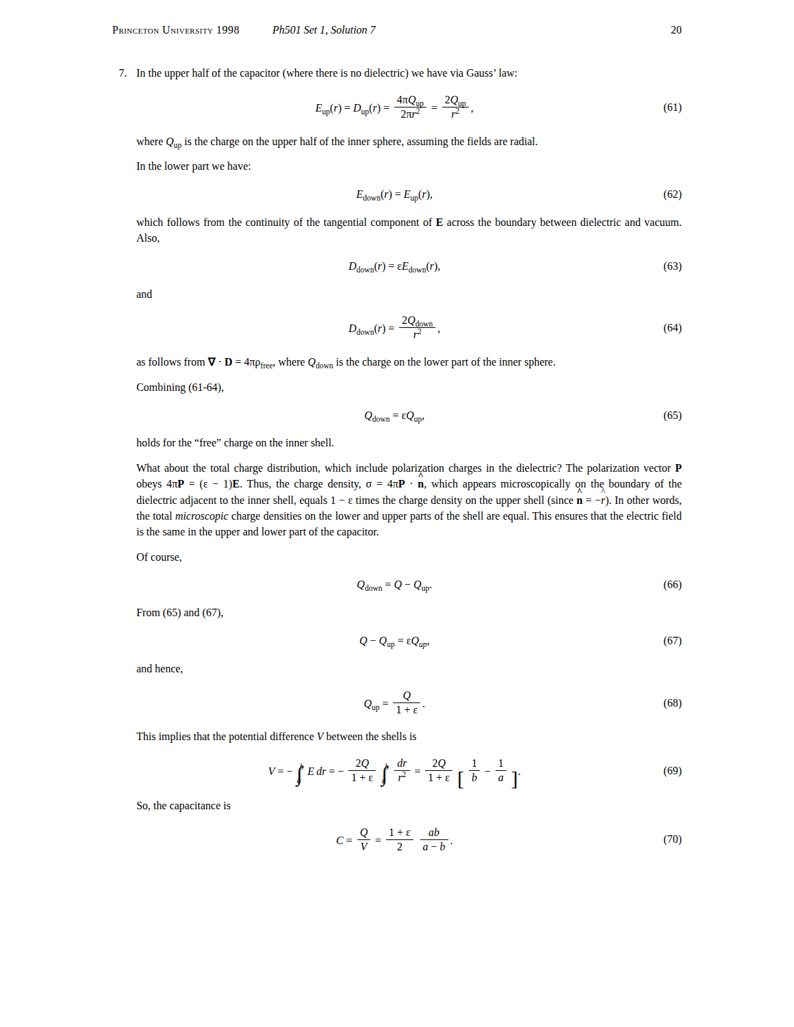Princeton University 1998 Ph501 Set 1, Solution 7 20
In the upper half of the capacitor (where there is no dielectric) we have via Gauss’ law:
Eup(r) = Dup(r) = 4πQup 2πr2 = 2Qup r2,
(61)
where Qup is the charge on the upper half of the inner sphere, assuming the fields are radial.
In the lower part we have:
Edown(r) = Eup(r),
(62)
which follows from the continuity of the tangential component of E across the boundary between dielectric and vacuum. Also,
Ddown(r) = εEdown(r),
(63)
and
Ddown(r) = 2Qdown r2,
(64)
as follows from ∇ · D = 4πρfree, where Qdown is the charge on the lower part of the inner sphere.
Combining (61-64),
Qdown = εQup,
(65)
holds for the “free” charge on the inner shell.
What about the total charge distribution, which include polarization charges in the dielectric? The polarization vector P obeys 4πP = (ε − 1)E. Thus, the charge density, σ = 4πP · n, which appears microscopically on the boundary of the dielectric adjacent to the inner shell, equals 1 − ε times the charge density on the upper shell (since n = −r). In other words, the total microscopic charge densities on the lower and upper parts of the shell are equal. This ensures that the electric field is the same in the upper and lower part of the capacitor.
Of course,
Qdown = Q − Qup.
(66)
From (65) and (67),
Q − Qup = εQup,
(67)
and hence,
Qup = Q 1 + ε.
(68)
This implies that the potential difference V between the shells is
V = − ∫ba E dr = − 2Q 1 + ε ∫ba dr r2 = 2Q 1 + ε [ 1 b − 1 a ].
(69)
So, the capacitance is
C = QV = 1 + ε 2 ab a − b.
(70)